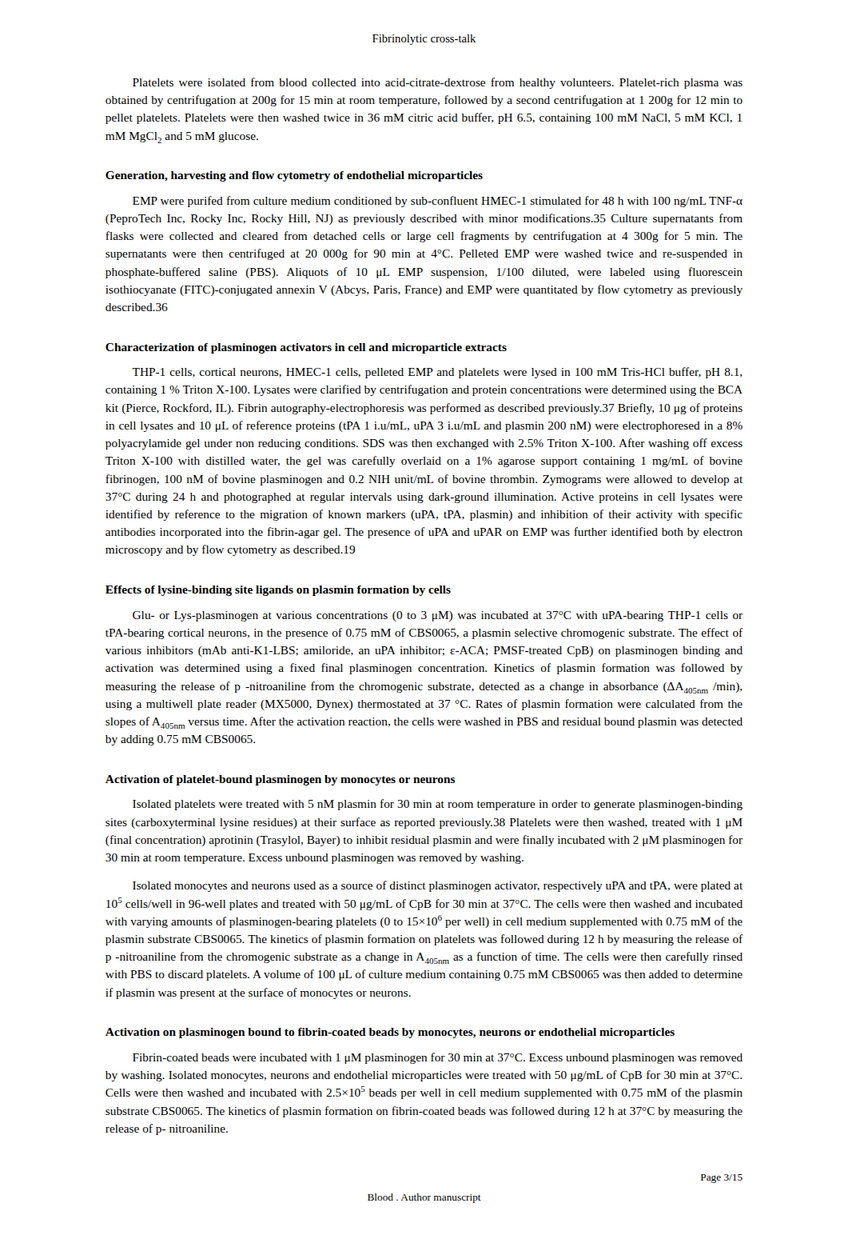Fibrinolytic cross-talk
Platelets were isolated from blood collected into acid-citrate-dextrose from healthy volunteers. Platelet-rich plasma was obtained by centrifugation at 200g for 15 min at room temperature, followed by a second centrifugation at 1 200g for 12 min to pellet platelets. Platelets were then washed twice in 36 mM citric acid buffer, pH 6.5, containing 100 mM NaCl, 5 mM KCl, 1 mM MgCl2 and 5 mM glucose.
Generation, harvesting and flow cytometry of endothelial microparticles
EMP were purifed from culture medium conditioned by sub-confluent HMEC-1 stimulated for 48 h with 100 ng/mL TNF-α (PeproTech Inc, Rocky Inc, Rocky Hill, NJ) as previously described with minor modifications.35 Culture supernatants from flasks were collected and cleared from detached cells or large cell fragments by centrifugation at 4 300g for 5 min. The supernatants were then centrifuged at 20 000g for 90 min at 4°C. Pelleted EMP were washed twice and re-suspended in phosphate-buffered saline (PBS). Aliquots of 10 μL EMP suspension, 1/100 diluted, were labeled using fluorescein isothiocyanate (FITC)-conjugated annexin V (Abcys, Paris, France) and EMP were quantitated by flow cytometry as previously described.36
Characterization of plasminogen activators in cell and microparticle extracts
THP-1 cells, cortical neurons, HMEC-1 cells, pelleted EMP and platelets were lysed in 100 mM Tris-HCl buffer, pH 8.1, containing 1 % Triton X-100. Lysates were clarified by centrifugation and protein concentrations were determined using the BCA kit (Pierce, Rockford, IL). Fibrin autography-electrophoresis was performed as described previously.37 Briefly, 10 μg of proteins in cell lysates and 10 μL of reference proteins (tPA 1 i.u/mL, uPA 3 i.u/mL and plasmin 200 nM) were electrophoresed in a 8% polyacrylamide gel under non reducing conditions. SDS was then exchanged with 2.5% Triton X-100. After washing off excess Triton X-100 with distilled water, the gel was carefully overlaid on a 1% agarose support containing 1 mg/mL of bovine fibrinogen, 100 nM of bovine plasminogen and 0.2 NIH unit/mL of bovine thrombin. Zymograms were allowed to develop at 37°C during 24 h and photographed at regular intervals using dark-ground illumination. Active proteins in cell lysates were identified by reference to the migration of known markers (uPA, tPA, plasmin) and inhibition of their activity with specific antibodies incorporated into the fibrin-agar gel. The presence of uPA and uPAR on EMP was further identified both by electron microscopy and by flow cytometry as described.19
Effects of lysine-binding site ligands on plasmin formation by cells
Glu- or Lys-plasminogen at various concentrations (0 to 3 μM) was incubated at 37°C with uPA-bearing THP-1 cells or tPA-bearing cortical neurons, in the presence of 0.75 mM of CBS0065, a plasmin selective chromogenic substrate. The effect of various inhibitors (mAb anti-K1-LBS; amiloride, an uPA inhibitor; ε-ACA; PMSF-treated CpB) on plasminogen binding and activation was determined using a fixed final plasminogen concentration. Kinetics of plasmin formation was followed by measuring the release of p -nitroaniline from the chromogenic substrate, detected as a change in absorbance (ΔA405nm /min), using a multiwell plate reader (MX5000, Dynex) thermostated at 37 °C. Rates of plasmin formation were calculated from the slopes of A405nm versus time. After the activation reaction, the cells were washed in PBS and residual bound plasmin was detected by adding 0.75 mM CBS0065.
Activation of platelet-bound plasminogen by monocytes or neurons
Isolated platelets were treated with 5 nM plasmin for 30 min at room temperature in order to generate plasminogen-binding sites (carboxyterminal lysine residues) at their surface as reported previously.38 Platelets were then washed, treated with 1 μM (final concentration) aprotinin (Trasylol, Bayer) to inhibit residual plasmin and were finally incubated with 2 μM plasminogen for 30 min at room temperature. Excess unbound plasminogen was removed by washing.
Isolated monocytes and neurons used as a source of distinct plasminogen activator, respectively uPA and tPA, were plated at 105 cells/well in 96-well plates and treated with 50 μg/mL of CpB for 30 min at 37°C. The cells were then washed and incubated with varying amounts of plasminogen-bearing platelets (0 to 15×106 per well) in cell medium supplemented with 0.75 mM of the plasmin substrate CBS0065. The kinetics of plasmin formation on platelets was followed during 12 h by measuring the release of p -nitroaniline from the chromogenic substrate as a change in A405nm as a function of time. The cells were then carefully rinsed with PBS to discard platelets. A volume of 100 μL of culture medium containing 0.75 mM CBS0065 was then added to determine if plasmin was present at the surface of monocytes or neurons.
Activation on plasminogen bound to fibrin-coated beads by monocytes, neurons or endothelial microparticles
Fibrin-coated beads were incubated with 1 μM plasminogen for 30 min at 37°C. Excess unbound plasminogen was removed by washing. Isolated monocytes, neurons and endothelial microparticles were treated with 50 μg/mL of CpB for 30 min at 37°C. Cells were then washed and incubated with 2.5×105 beads per well in cell medium supplemented with 0.75 mM of the plasmin substrate CBS0065. The kinetics of plasmin formation on fibrin-coated beads was followed during 12 h at 37°C by measuring the release of p- nitroaniline.
Page 3/15
Blood . Author manuscript